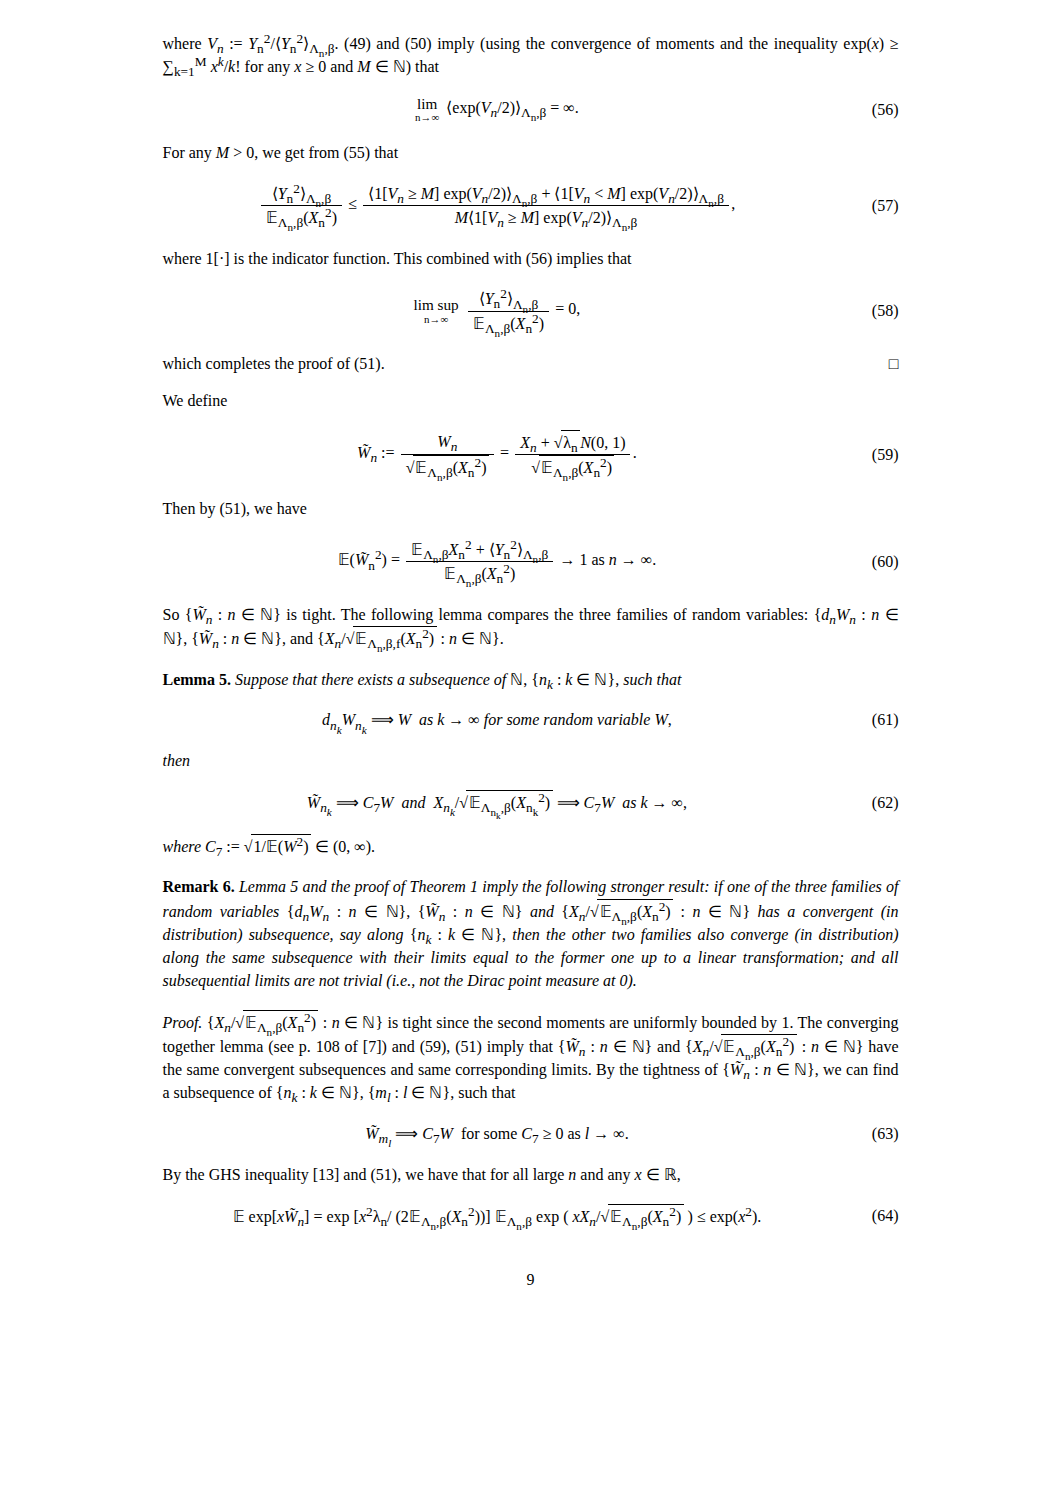where Vn := Yn2/⟨Yn2⟩Λn,β. (49) and (50) imply (using the convergence of moments and the inequality exp(x) ≥ ∑k=1M xk/k! for any x ≥ 0 and M ∈ ℕ) that
lim n→∞ ⟨exp(Vn/2)⟩Λn,β = ∞.
(56)
For any M > 0, we get from (55) that
⟨Yn2⟩Λn,β 𝔼Λn,β(Xn2) ≤ ⟨1[Vn ≥ M] exp(Vn/2)⟩Λn,β + ⟨1[Vn < M] exp(Vn/2)⟩Λn,β M⟨1[Vn ≥ M] exp(Vn/2)⟩Λn,β ,
(57)
where 1[·] is the indicator function. This combined with (56) implies that
lim sup n→∞ ⟨Yn2⟩Λn,β 𝔼Λn,β(Xn2) = 0,
(58)
which completes the proof of (51). □
We define
W̃n := Wn √𝔼Λn,β(Xn2) = Xn + √λn N(0, 1) √𝔼Λn,β(Xn2) .
(59)
Then by (51), we have
𝔼(W̃n2) = 𝔼Λn,βXn2 + ⟨Yn2⟩Λn,β 𝔼Λn,β(Xn2) → 1 as n → ∞.
(60)
So {W̃n : n ∈ ℕ} is tight. The following lemma compares the three families of random variables: {dnWn : n ∈ ℕ}, {W̃n : n ∈ ℕ}, and {Xn/√𝔼Λn,β,f(Xn2) : n ∈ ℕ}.
Lemma 5. Suppose that there exists a subsequence of ℕ, {nk : k ∈ ℕ}, such that
dnkWnk ⟹ W as k → ∞ for some random variable W,
(61)
then
W̃nk ⟹ C7W and Xnk/√𝔼Λnk,β(Xnk2) ⟹ C7W as k → ∞,
(62)
where C7 := √1/𝔼(W2) ∈ (0, ∞).
Remark 6. Lemma 5 and the proof of Theorem 1 imply the following stronger result: if one of the three families of random variables {dnWn : n ∈ ℕ}, {W̃n : n ∈ ℕ} and {Xn/√𝔼Λn,β(Xn2) : n ∈ ℕ} has a convergent (in distribution) subsequence, say along {nk : k ∈ ℕ}, then the other two families also converge (in distribution) along the same subsequence with their limits equal to the former one up to a linear transformation; and all subsequential limits are not trivial (i.e., not the Dirac point measure at 0).
Proof. {Xn/√𝔼Λn,β(Xn2) : n ∈ ℕ} is tight since the second moments are uniformly bounded by 1. The converging together lemma (see p. 108 of [7]) and (59), (51) imply that {W̃n : n ∈ ℕ} and {Xn/√𝔼Λn,β(Xn2) : n ∈ ℕ} have the same convergent subsequences and same corresponding limits. By the tightness of {W̃n : n ∈ ℕ}, we can find a subsequence of {nk : k ∈ ℕ}, {ml : l ∈ ℕ}, such that
W̃ml ⟹ C7W for some C7 ≥ 0 as l → ∞.
(63)
By the GHS inequality [13] and (51), we have that for all large n and any x ∈ ℝ,
𝔼 exp[xW̃n] = exp [x2λn/ (2𝔼Λn,β(Xn2))] 𝔼Λn,β exp ( xXn/√𝔼Λn,β(Xn2) ) ≤ exp(x2).
(64)
9